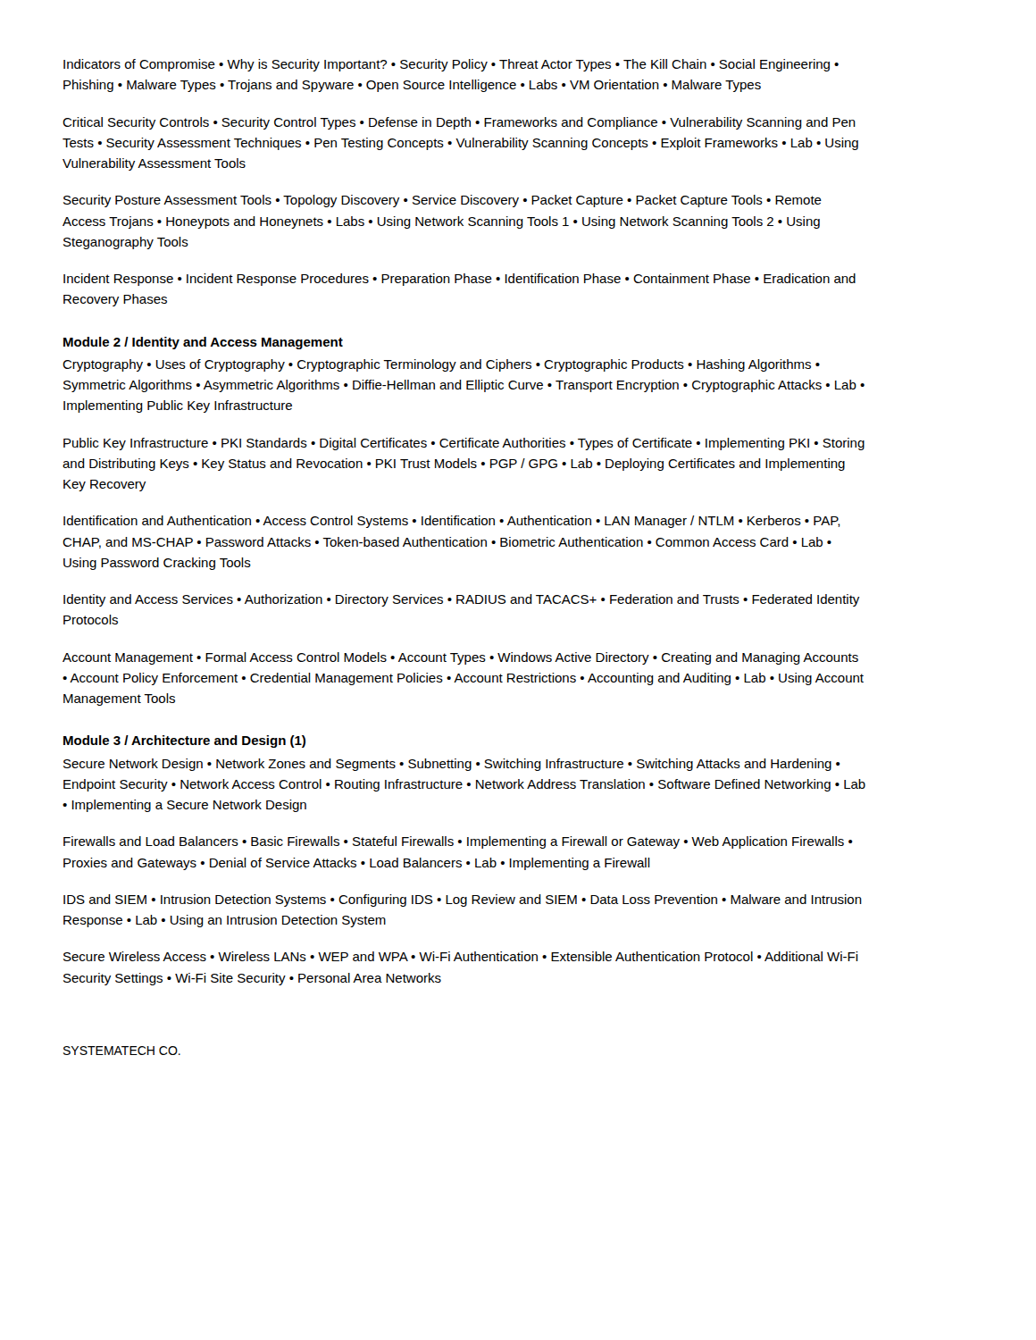Indicators of Compromise • Why is Security Important? • Security Policy • Threat Actor Types • The Kill Chain • Social Engineering • Phishing • Malware Types • Trojans and Spyware • Open Source Intelligence • Labs • VM Orientation • Malware Types
Critical Security Controls • Security Control Types • Defense in Depth • Frameworks and Compliance • Vulnerability Scanning and Pen Tests • Security Assessment Techniques • Pen Testing Concepts • Vulnerability Scanning Concepts • Exploit Frameworks • Lab • Using Vulnerability Assessment Tools
Security Posture Assessment Tools • Topology Discovery • Service Discovery • Packet Capture • Packet Capture Tools • Remote Access Trojans • Honeypots and Honeynets • Labs • Using Network Scanning Tools 1 • Using Network Scanning Tools 2 • Using Steganography Tools
Incident Response • Incident Response Procedures • Preparation Phase • Identification Phase • Containment Phase • Eradication and Recovery Phases
Module 2 / Identity and Access Management
Cryptography • Uses of Cryptography • Cryptographic Terminology and Ciphers • Cryptographic Products • Hashing Algorithms • Symmetric Algorithms • Asymmetric Algorithms • Diffie-Hellman and Elliptic Curve • Transport Encryption • Cryptographic Attacks • Lab • Implementing Public Key Infrastructure
Public Key Infrastructure • PKI Standards • Digital Certificates • Certificate Authorities • Types of Certificate • Implementing PKI • Storing and Distributing Keys • Key Status and Revocation • PKI Trust Models • PGP / GPG • Lab • Deploying Certificates and Implementing Key Recovery
Identification and Authentication • Access Control Systems • Identification • Authentication • LAN Manager / NTLM • Kerberos • PAP, CHAP, and MS-CHAP • Password Attacks • Token-based Authentication • Biometric Authentication • Common Access Card • Lab • Using Password Cracking Tools
Identity and Access Services • Authorization • Directory Services • RADIUS and TACACS+ • Federation and Trusts • Federated Identity Protocols
Account Management • Formal Access Control Models • Account Types • Windows Active Directory • Creating and Managing Accounts • Account Policy Enforcement • Credential Management Policies • Account Restrictions • Accounting and Auditing • Lab • Using Account Management Tools
Module 3 / Architecture and Design (1)
Secure Network Design • Network Zones and Segments • Subnetting • Switching Infrastructure • Switching Attacks and Hardening • Endpoint Security • Network Access Control • Routing Infrastructure • Network Address Translation • Software Defined Networking • Lab • Implementing a Secure Network Design
Firewalls and Load Balancers • Basic Firewalls • Stateful Firewalls • Implementing a Firewall or Gateway • Web Application Firewalls • Proxies and Gateways • Denial of Service Attacks • Load Balancers • Lab • Implementing a Firewall
IDS and SIEM • Intrusion Detection Systems • Configuring IDS • Log Review and SIEM • Data Loss Prevention • Malware and Intrusion Response • Lab • Using an Intrusion Detection System
Secure Wireless Access • Wireless LANs • WEP and WPA • Wi-Fi Authentication • Extensible Authentication Protocol • Additional Wi-Fi Security Settings • Wi-Fi Site Security • Personal Area Networks
SYSTEMATECH CO.